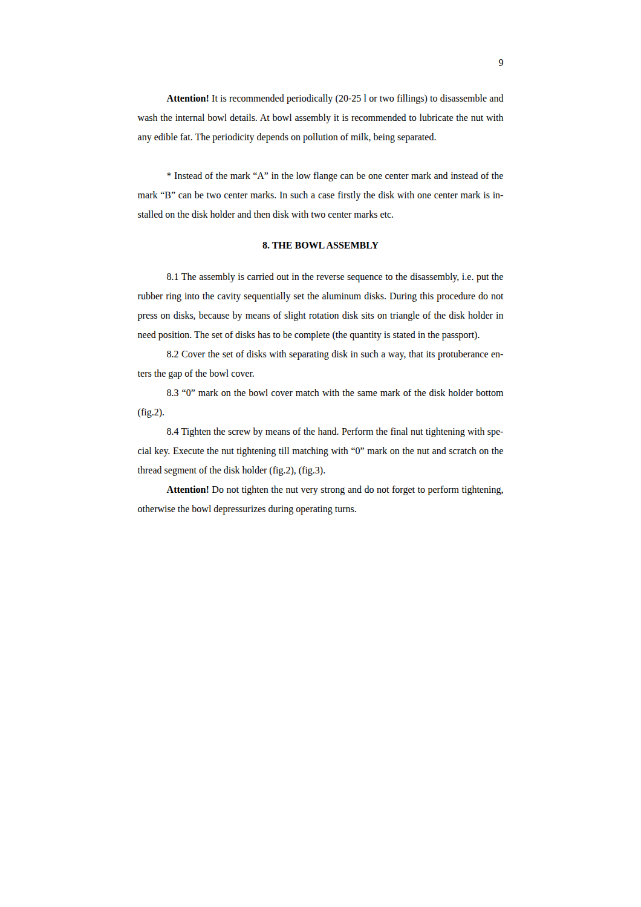9
Attention! It is recommended periodically (20-25 l or two fillings) to disassemble and wash the internal bowl details. At bowl assembly it is recommended to lubricate the nut with any edible fat. The periodicity depends on pollution of milk, being separated.
* Instead of the mark “A” in the low flange can be one center mark and instead of the mark “B” can be two center marks. In such a case firstly the disk with one center mark is installed on the disk holder and then disk with two center marks etc.
8. THE BOWL ASSEMBLY
8.1 The assembly is carried out in the reverse sequence to the disassembly, i.e. put the rubber ring into the cavity sequentially set the aluminum disks. During this procedure do not press on disks, because by means of slight rotation disk sits on triangle of the disk holder in need position. The set of disks has to be complete (the quantity is stated in the passport).
8.2 Cover the set of disks with separating disk in such a way, that its protuberance enters the gap of the bowl cover.
8.3 “0” mark on the bowl cover match with the same mark of the disk holder bottom (fig.2).
8.4 Tighten the screw by means of the hand. Perform the final nut tightening with special key. Execute the nut tightening till matching with “0” mark on the nut and scratch on the thread segment of the disk holder (fig.2), (fig.3).
Attention! Do not tighten the nut very strong and do not forget to perform tightening, otherwise the bowl depressurizes during operating turns.